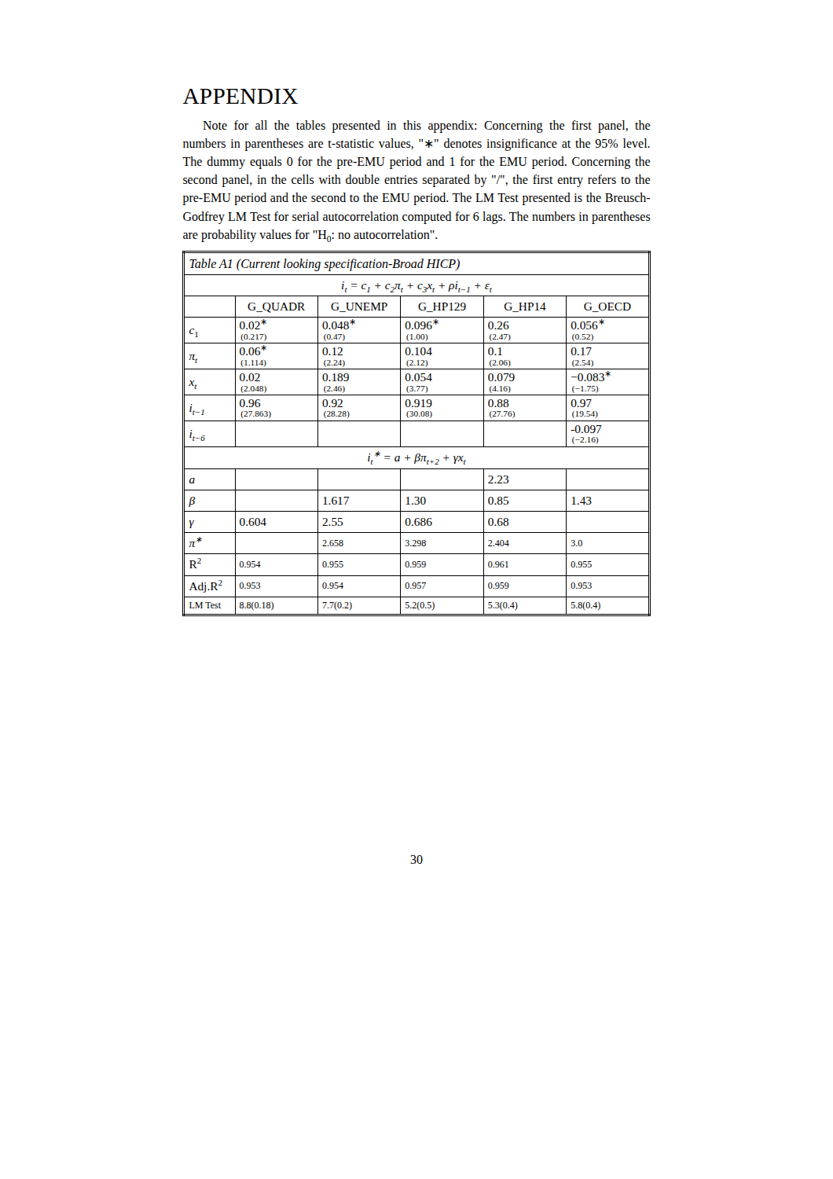APPENDIX
Note for all the tables presented in this appendix: Concerning the first panel, the numbers in parentheses are t-statistic values, "∗" denotes insignificance at the 95% level. The dummy equals 0 for the pre-EMU period and 1 for the EMU period. Concerning the second panel, in the cells with double entries separated by "/", the first entry refers to the pre-EMU period and the second to the EMU period. The LM Test presented is the Breusch-Godfrey LM Test for serial autocorrelation computed for 6 lags. The numbers in parentheses are probability values for "H0: no autocorrelation".
| Table A1 (Current looking specification-Broad HICP) |
| i t = c 1 + c 2 π t + c 3 x t + ρi t−1 + ε t |
| | G_QUADR | G_UNEMP | G_HP129 | G_HP14 | G_OECD |
| c 1 | 0.02 ∗ (0.217) | 0.048 ∗ (0.47) | 0.096 ∗ (1.00) | 0.26 (2.47) | 0.056 ∗ (0.52) |
| π t | 0.06 ∗ (1.114) | 0.12 (2.24) | 0.104 (2.12) | 0.1 (2.06) | 0.17 (2.54) |
| x t | 0.02 (2.048) | 0.189 (2.46) | 0.054 (3.77) | 0.079 (4.16) | −0.083 ∗ (−1.75) |
| i t−1 | 0.96 (27.863) | 0.92 (28.28) | 0.919 (30.08) | 0.88 (27.76) | 0.97 (19.54) |
| i t−6 | | | | | -0.097 (−2.16) |
| i t ∗ = a + βπ t+2 + γx t |
| a | | | | 2.23 | |
| β | | 1.617 | 1.30 | 0.85 | 1.43 |
| γ | 0.604 | 2.55 | 0.686 | 0.68 | |
| π ∗ | | 2.658 | 3.298 | 2.404 | 3.0 |
| R 2 | 0.954 | 0.955 | 0.959 | 0.961 | 0.955 |
| Adj.R 2 | 0.953 | 0.954 | 0.957 | 0.959 | 0.953 |
| LM Test | 8.8(0.18) | 7.7(0.2) | 5.2(0.5) | 5.3(0.4) | 5.8(0.4) |
30